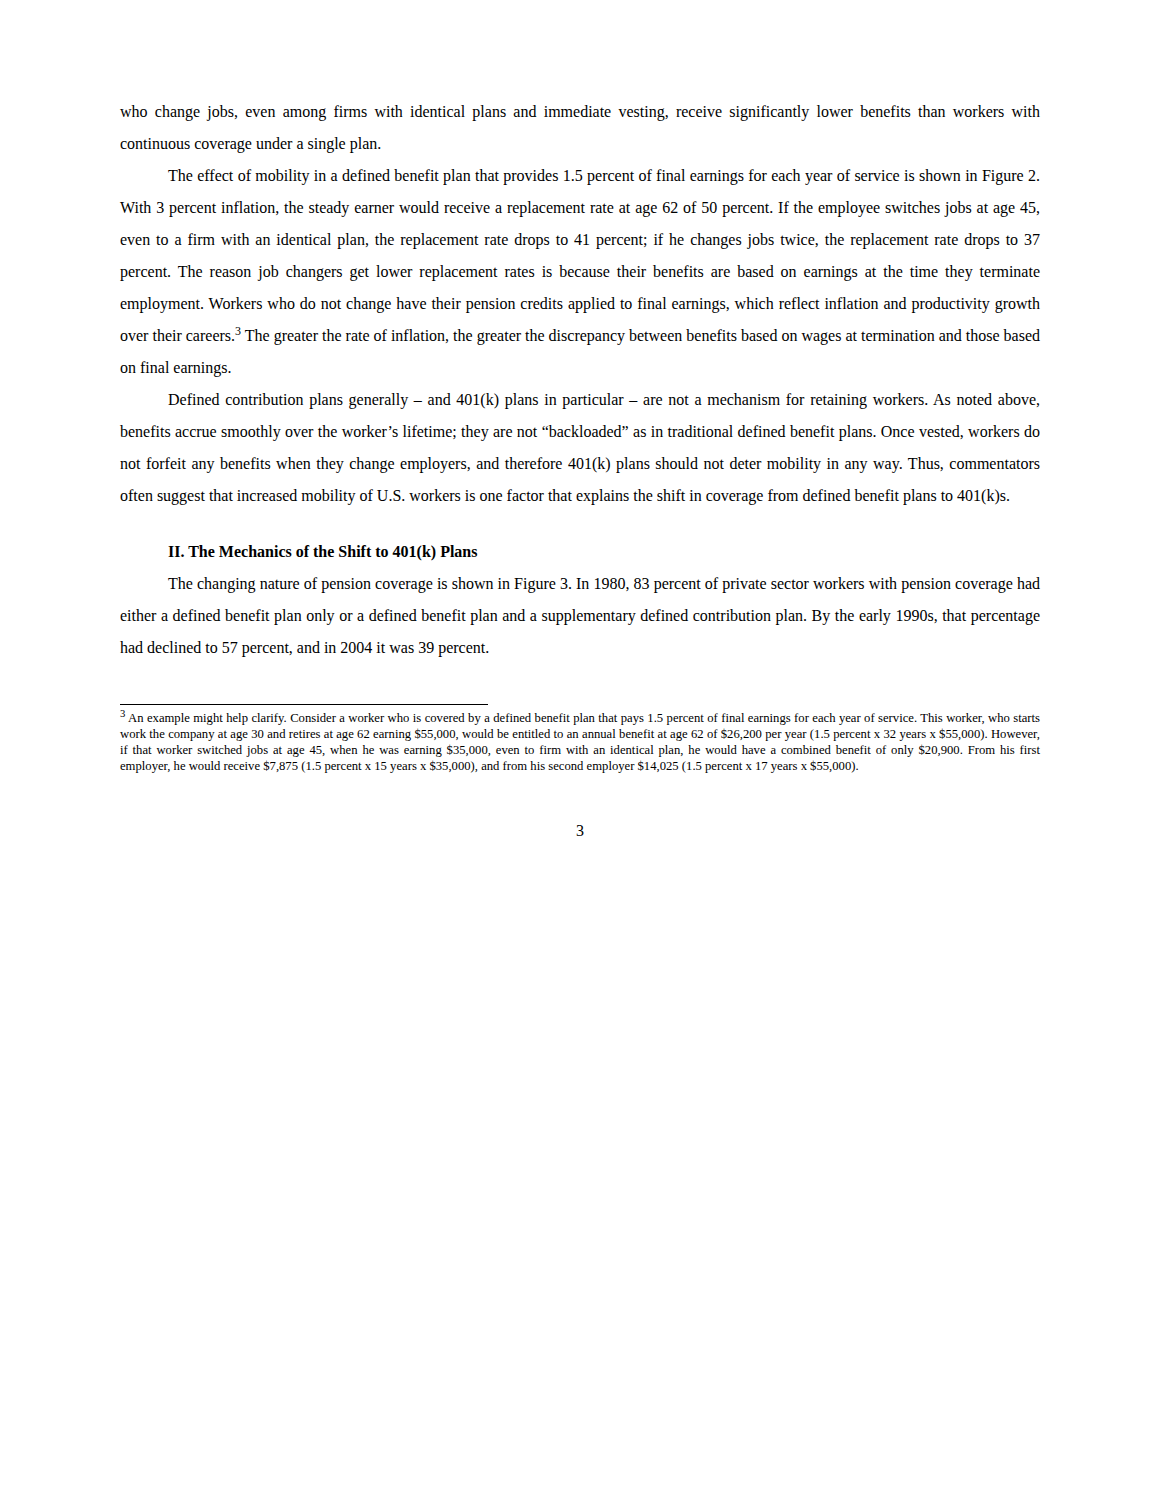who change jobs, even among firms with identical plans and immediate vesting, receive significantly lower benefits than workers with continuous coverage under a single plan.
The effect of mobility in a defined benefit plan that provides 1.5 percent of final earnings for each year of service is shown in Figure 2. With 3 percent inflation, the steady earner would receive a replacement rate at age 62 of 50 percent. If the employee switches jobs at age 45, even to a firm with an identical plan, the replacement rate drops to 41 percent; if he changes jobs twice, the replacement rate drops to 37 percent. The reason job changers get lower replacement rates is because their benefits are based on earnings at the time they terminate employment. Workers who do not change have their pension credits applied to final earnings, which reflect inflation and productivity growth over their careers.3 The greater the rate of inflation, the greater the discrepancy between benefits based on wages at termination and those based on final earnings.
Defined contribution plans generally – and 401(k) plans in particular – are not a mechanism for retaining workers. As noted above, benefits accrue smoothly over the worker’s lifetime; they are not “backloaded” as in traditional defined benefit plans. Once vested, workers do not forfeit any benefits when they change employers, and therefore 401(k) plans should not deter mobility in any way. Thus, commentators often suggest that increased mobility of U.S. workers is one factor that explains the shift in coverage from defined benefit plans to 401(k)s.
II. The Mechanics of the Shift to 401(k) Plans
The changing nature of pension coverage is shown in Figure 3. In 1980, 83 percent of private sector workers with pension coverage had either a defined benefit plan only or a defined benefit plan and a supplementary defined contribution plan. By the early 1990s, that percentage had declined to 57 percent, and in 2004 it was 39 percent.
3 An example might help clarify. Consider a worker who is covered by a defined benefit plan that pays 1.5 percent of final earnings for each year of service. This worker, who starts work the company at age 30 and retires at age 62 earning $55,000, would be entitled to an annual benefit at age 62 of $26,200 per year (1.5 percent x 32 years x $55,000). However, if that worker switched jobs at age 45, when he was earning $35,000, even to firm with an identical plan, he would have a combined benefit of only $20,900. From his first employer, he would receive $7,875 (1.5 percent x 15 years x $35,000), and from his second employer $14,025 (1.5 percent x 17 years x $55,000).
3